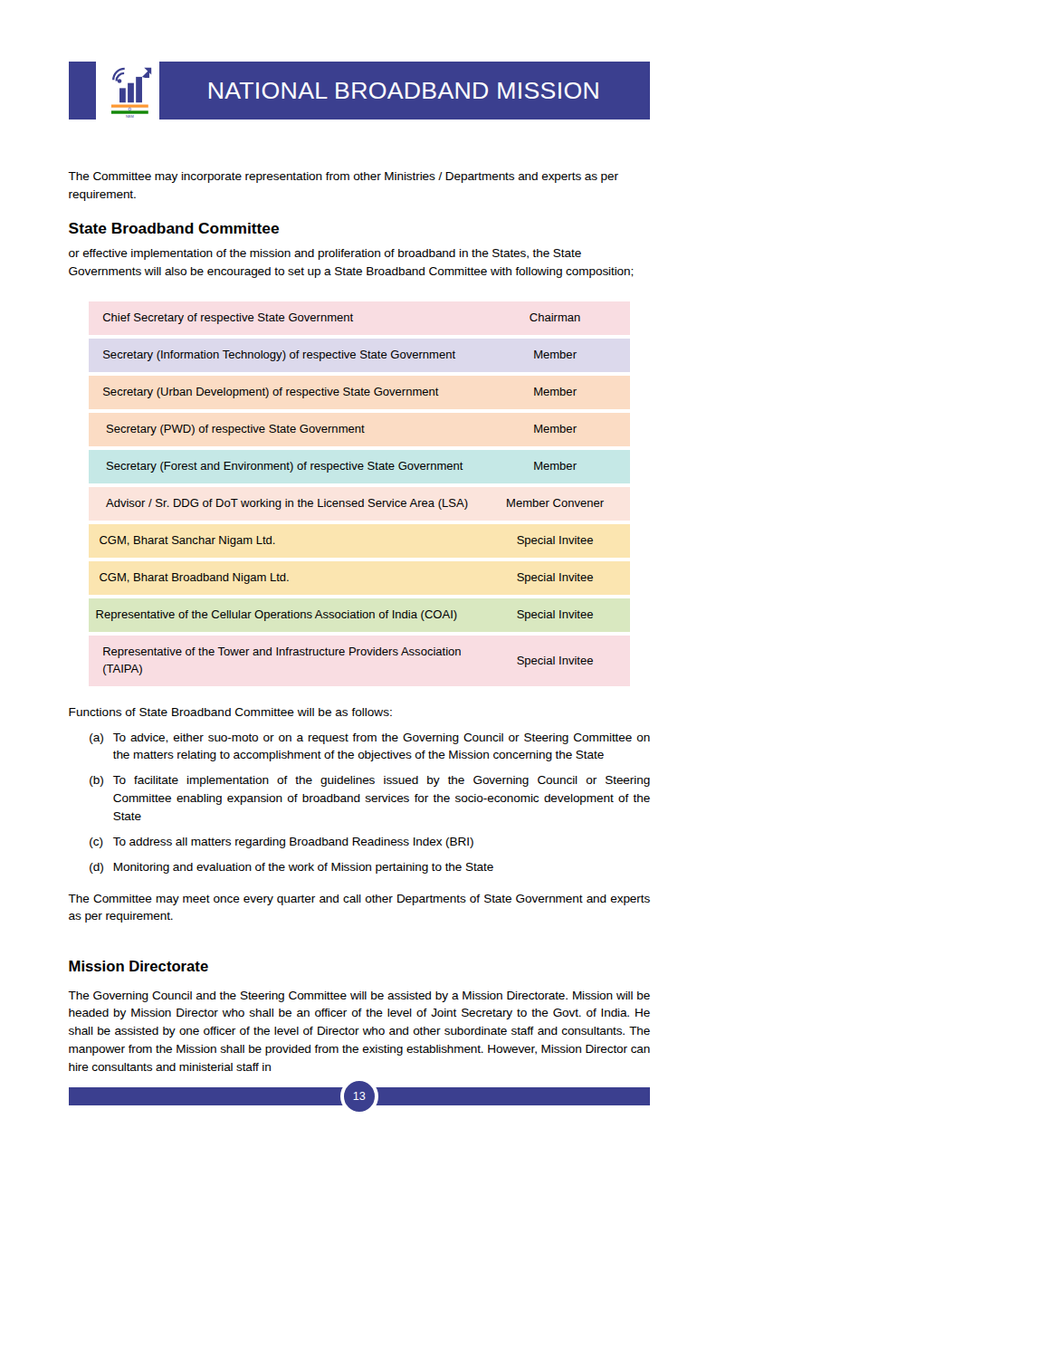NBM
NATIONAL BROADBAND MISSION
The Committee may incorporate representation from other Ministries / Departments and experts as per requirement.
State Broadband Committee
or effective implementation of the mission and proliferation of broadband in the States, the State Governments will also be encouraged to set up a State Broadband Committee with following composition;
| Chief Secretary of respective State Government | Chairman |
| Secretary (Information Technology) of respective State Government | Member |
| Secretary (Urban Development) of respective State Government | Member |
| Secretary (PWD) of respective State Government | Member |
| Secretary (Forest and Environment) of respective State Government | Member |
| Advisor / Sr. DDG of DoT working in the Licensed Service Area (LSA) | Member Convener |
| CGM, Bharat Sanchar Nigam Ltd. | Special Invitee |
| CGM, Bharat Broadband Nigam Ltd. | Special Invitee |
| Representative of the Cellular Operations Association of India (COAI) | Special Invitee |
| Representative of the Tower and Infrastructure Providers Association (TAIPA) | Special Invitee |
Functions of State Broadband Committee will be as follows:
To advice, either suo-moto or on a request from the Governing Council or Steering Committee on the matters relating to accomplishment of the objectives of the Mission concerning the State
To facilitate implementation of the guidelines issued by the Governing Council or Steering Committee enabling expansion of broadband services for the socio-economic development of the State
To address all matters regarding Broadband Readiness Index (BRI)
Monitoring and evaluation of the work of Mission pertaining to the State
The Committee may meet once every quarter and call other Departments of State Government and experts as per requirement.
Mission Directorate
The Governing Council and the Steering Committee will be assisted by a Mission Directorate. Mission will be headed by Mission Director who shall be an officer of the level of Joint Secretary to the Govt. of India. He shall be assisted by one officer of the level of Director who and other subordinate staff and consultants. The manpower from the Mission shall be provided from the existing establishment. However, Mission Director can hire consultants and ministerial staff in
13